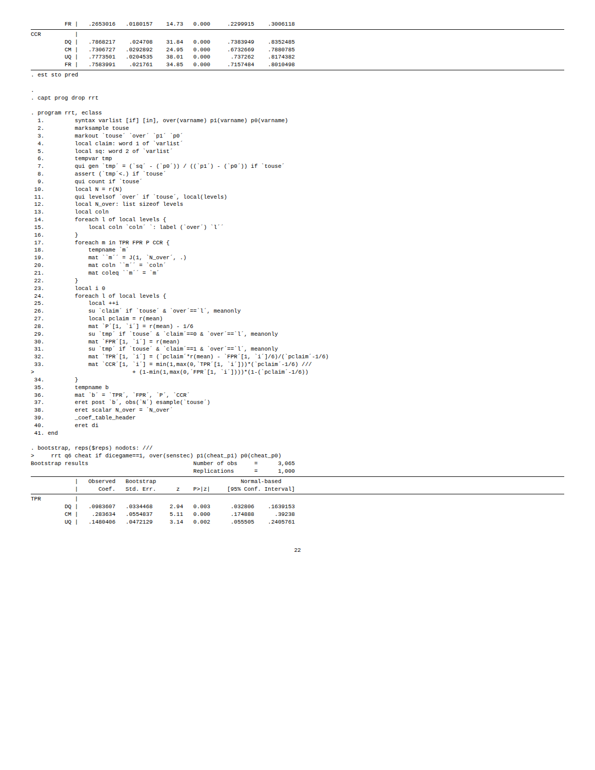FR |   .2653016   .0180157    14.73   0.000     .2299915    .3006118
CCR          |
          DQ |   .7868217    .024708    31.84   0.000     .7383949    .8352485
          CM |   .7306727   .0292892    24.95   0.000     .6732669    .7880785
          UQ |   .7773501   .0204535    38.01   0.000      .737262    .8174382
          FR |   .7583991    .021761    34.85   0.000     .7157484    .8010498
. est sto pred

.
. capt prog drop rrt

. program rrt, eclass
  1.         syntax varlist [if] [in], over(varname) p1(varname) p0(varname)
  2.         marksample touse
  3.         markout `touse´ `over´ `p1´ `p0´
  4.         local claim: word 1 of `varlist´
  5.         local sq: word 2 of `varlist´
  6.         tempvar tmp
  7.         qui gen `tmp´ = (`sq´ - (`p0´)) / ((`p1´) - (`p0´)) if `touse´
  8.         assert (`tmp´<.) if `touse´
  9.         qui count if `touse´
 10.         local N = r(N)
 11.         qui levelsof `over´ if `touse´, local(levels)
 12.         local N_over: list sizeof levels
 13.         local coln
 14.         foreach l of local levels {
 15.             local coln `coln´ `: label (`over´) `l´´
 16.         }
 17.         foreach m in TPR FPR P CCR {
 18.             tempname `m´
 19.             mat ``m´´ = J(1, `N_over´, .)
 20.             mat coln ``m´´ = `coln´
 21.             mat coleq ``m´´ = `m´
 22.         }
 23.         local i 0
 24.         foreach l of local levels {
 25.             local ++i
 26.             su `claim´ if `touse´ & `over´==`l´, meanonly
 27.             local pclaim = r(mean)
 28.             mat `P´[1, `i´] = r(mean) - 1/6
 29.             su `tmp´ if `touse´ & `claim´==0 & `over´==`l´, meanonly
 30.             mat `FPR´[1, `i´] = r(mean)
 31.             su `tmp´ if `touse´ & `claim´==1 & `over´==`l´, meanonly
 32.             mat `TPR´[1, `i´] = (`pclaim´*r(mean) - `FPR´[1, `i´]/6)/(`pclaim´-1/6)
 33.             mat `CCR´[1, `i´] = min(1,max(0,`TPR´[1, `i´]))*(`pclaim´-1/6) ///
>                             + (1-min(1,max(0,`FPR´[1, `i´])))*(1-(`pclaim´-1/6))
 34.         }
 35.         tempname b
 36.         mat `b´ = `TPR´, `FPR´, `P´, `CCR´
 37.         eret post `b´, obs(`N´) esample(`touse´)
 38.         eret scalar N_over = `N_over´
 39.         _coef_table_header
 40.         eret di
 41. end

. bootstrap, reps($reps) nodots: ///
>     rrt q6 cheat if dicegame==1, over(senstec) p1(cheat_p1) p0(cheat_p0)
Bootstrap results                               Number of obs     =      3,065
                                                Replications      =      1,000
             |   Observed   Bootstrap                         Normal-based
             |      Coef.   Std. Err.      z    P>|z|     [95% Conf. Interval]
TPR          |
          DQ |   .0983607   .0334468     2.94   0.003      .032806    .1639153
          CM |    .283634   .0554837     5.11   0.000      .174888      .39238
          UQ |   .1480406   .0472129     3.14   0.002      .055505    .2405761
22